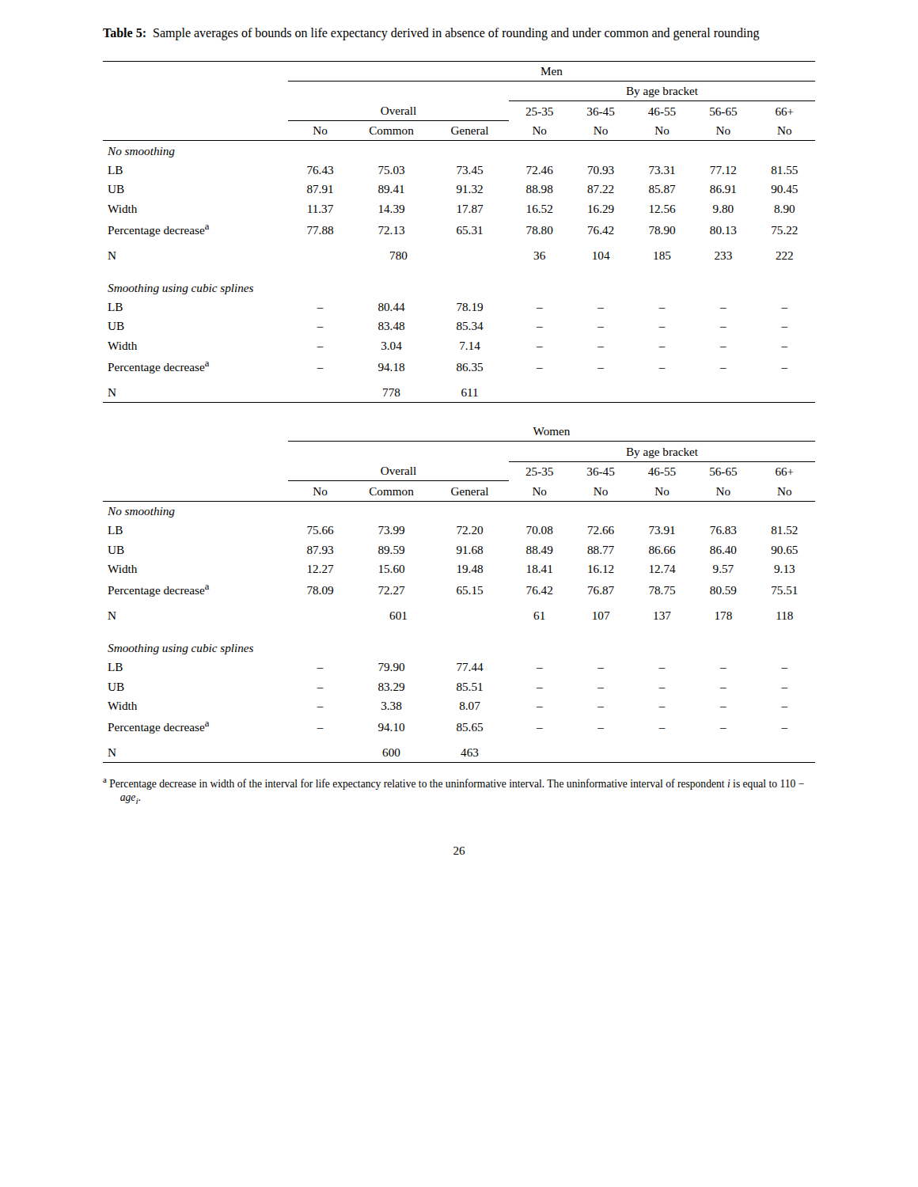Table 5: Sample averages of bounds on life expectancy derived in absence of rounding and under common and general rounding
| | Men |
| | | By age bracket |
| | Overall | 25-35 | 36-45 | 46-55 | 56-65 | 66+ |
| | No | Common | General | No | No | No | No | No |
| No smoothing | |
| LB | 76.43 | 75.03 | 73.45 | 72.46 | 70.93 | 73.31 | 77.12 | 81.55 |
| UB | 87.91 | 89.41 | 91.32 | 88.98 | 87.22 | 85.87 | 86.91 | 90.45 |
| Width | 11.37 | 14.39 | 17.87 | 16.52 | 16.29 | 12.56 | 9.80 | 8.90 |
| Percentage decrease a | 77.88 | 72.13 | 65.31 | 78.80 | 76.42 | 78.90 | 80.13 | 75.22 |
| N | 780 | 36 | 104 | 185 | 233 | 222 |
| Smoothing using cubic splines | |
| LB | – | 80.44 | 78.19 | – | – | – | – | – |
| UB | – | 83.48 | 85.34 | – | – | – | – | – |
| Width | – | 3.04 | 7.14 | – | – | – | – | – |
| Percentage decrease a | – | 94.18 | 86.35 | – | – | – | – | – |
| N | | 778 | 611 | | | | | |
| | Women |
| | | By age bracket |
| | Overall | 25-35 | 36-45 | 46-55 | 56-65 | 66+ |
| | No | Common | General | No | No | No | No | No |
| No smoothing | |
| LB | 75.66 | 73.99 | 72.20 | 70.08 | 72.66 | 73.91 | 76.83 | 81.52 |
| UB | 87.93 | 89.59 | 91.68 | 88.49 | 88.77 | 86.66 | 86.40 | 90.65 |
| Width | 12.27 | 15.60 | 19.48 | 18.41 | 16.12 | 12.74 | 9.57 | 9.13 |
| Percentage decrease a | 78.09 | 72.27 | 65.15 | 76.42 | 76.87 | 78.75 | 80.59 | 75.51 |
| N | 601 | 61 | 107 | 137 | 178 | 118 |
| Smoothing using cubic splines | |
| LB | – | 79.90 | 77.44 | – | – | – | – | – |
| UB | – | 83.29 | 85.51 | – | – | – | – | – |
| Width | – | 3.38 | 8.07 | – | – | – | – | – |
| Percentage decrease a | – | 94.10 | 85.65 | – | – | – | – | – |
| N | | 600 | 463 | | | | | |
a Percentage decrease in width of the interval for life expectancy relative to the uninformative interval. The uninformative interval of respondent i is equal to 110 − agei.
26